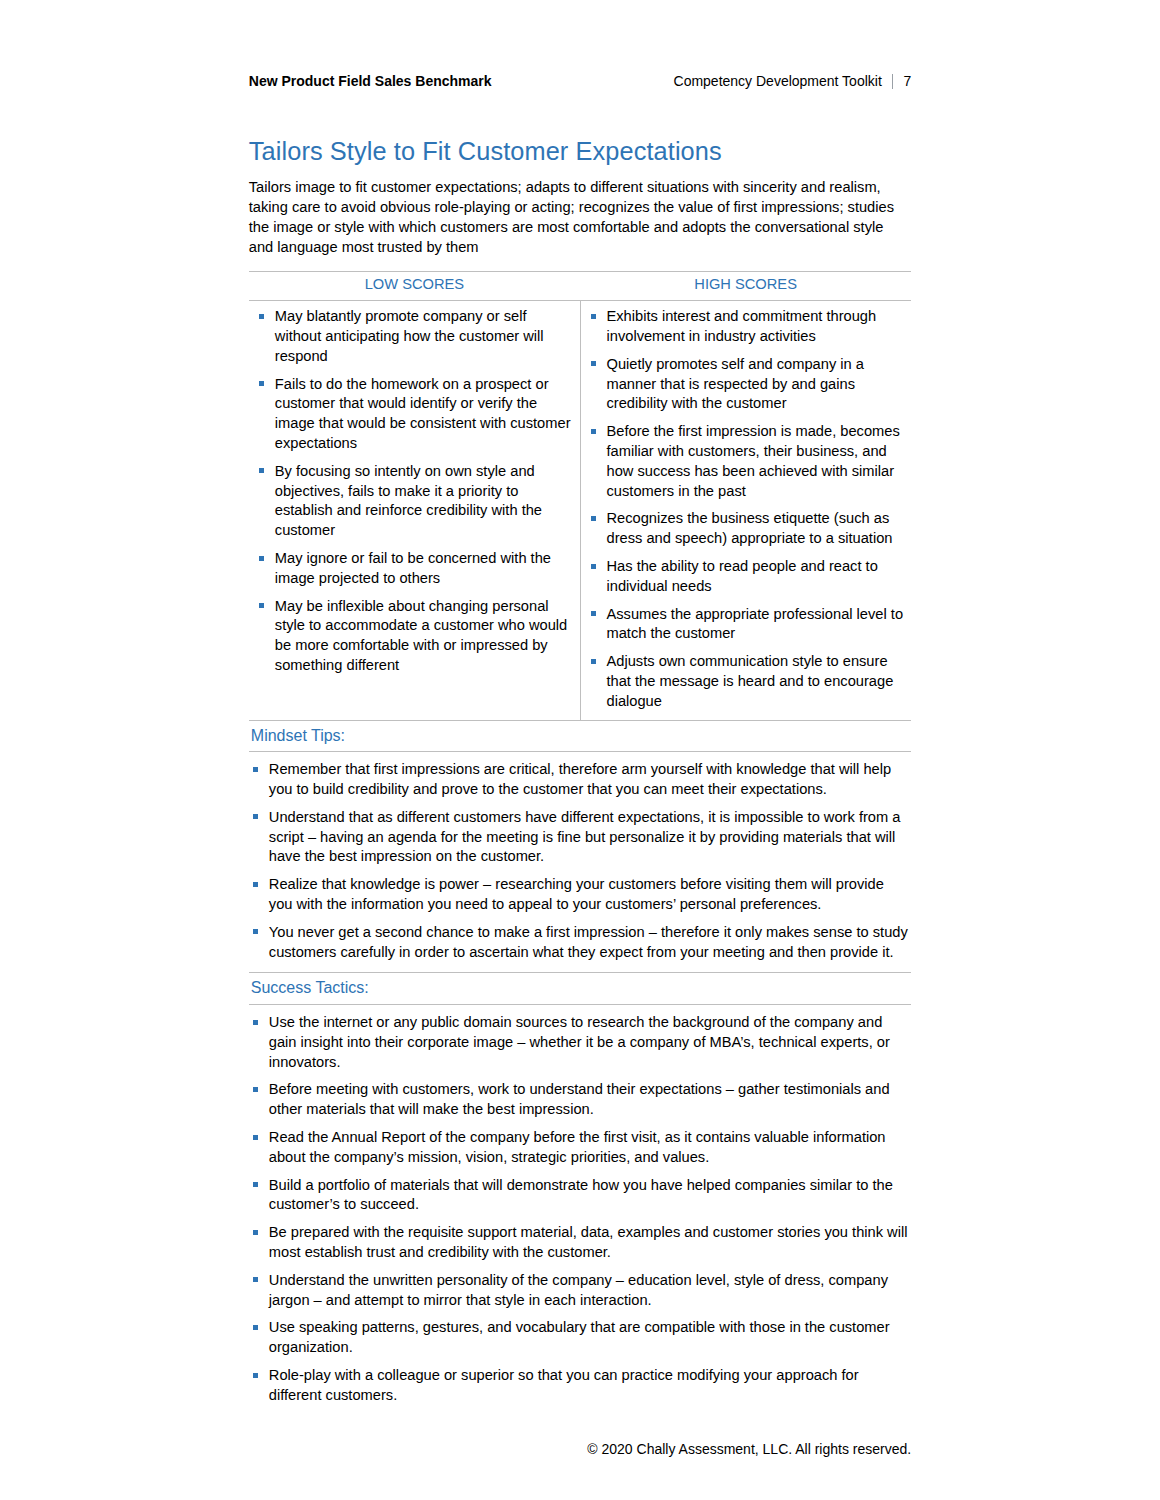New Product Field Sales Benchmark
Competency Development Toolkit 7
Tailors Style to Fit Customer Expectations
Tailors image to fit customer expectations; adapts to different situations with sincerity and realism, taking care to avoid obvious role-playing or acting; recognizes the value of first impressions; studies the image or style with which customers are most comfortable and adopts the conversational style and language most trusted by them
| LOW SCORES | HIGH SCORES |
| --- | --- |
| May blatantly promote company or self without anticipating how the customer will respond Fails to do the homework on a prospect or customer that would identify or verify the image that would be consistent with customer expectations By focusing so intently on own style and objectives, fails to make it a priority to establish and reinforce credibility with the customer May ignore or fail to be concerned with the image projected to others May be inflexible about changing personal style to accommodate a customer who would be more comfortable with or impressed by something different | Exhibits interest and commitment through involvement in industry activities Quietly promotes self and company in a manner that is respected by and gains credibility with the customer Before the first impression is made, becomes familiar with customers, their business, and how success has been achieved with similar customers in the past Recognizes the business etiquette (such as dress and speech) appropriate to a situation Has the ability to read people and react to individual needs Assumes the appropriate professional level to match the customer Adjusts own communication style to ensure that the message is heard and to encourage dialogue |
Mindset Tips:
Remember that first impressions are critical, therefore arm yourself with knowledge that will help you to build credibility and prove to the customer that you can meet their expectations.
Understand that as different customers have different expectations, it is impossible to work from a script – having an agenda for the meeting is fine but personalize it by providing materials that will have the best impression on the customer.
Realize that knowledge is power – researching your customers before visiting them will provide you with the information you need to appeal to your customers’ personal preferences.
You never get a second chance to make a first impression – therefore it only makes sense to study customers carefully in order to ascertain what they expect from your meeting and then provide it.
Success Tactics:
Use the internet or any public domain sources to research the background of the company and gain insight into their corporate image – whether it be a company of MBA’s, technical experts, or innovators.
Before meeting with customers, work to understand their expectations – gather testimonials and other materials that will make the best impression.
Read the Annual Report of the company before the first visit, as it contains valuable information about the company’s mission, vision, strategic priorities, and values.
Build a portfolio of materials that will demonstrate how you have helped companies similar to the customer’s to succeed.
Be prepared with the requisite support material, data, examples and customer stories you think will most establish trust and credibility with the customer.
Understand the unwritten personality of the company – education level, style of dress, company jargon – and attempt to mirror that style in each interaction.
Use speaking patterns, gestures, and vocabulary that are compatible with those in the customer organization.
Role-play with a colleague or superior so that you can practice modifying your approach for different customers.
© 2020 Chally Assessment, LLC. All rights reserved.